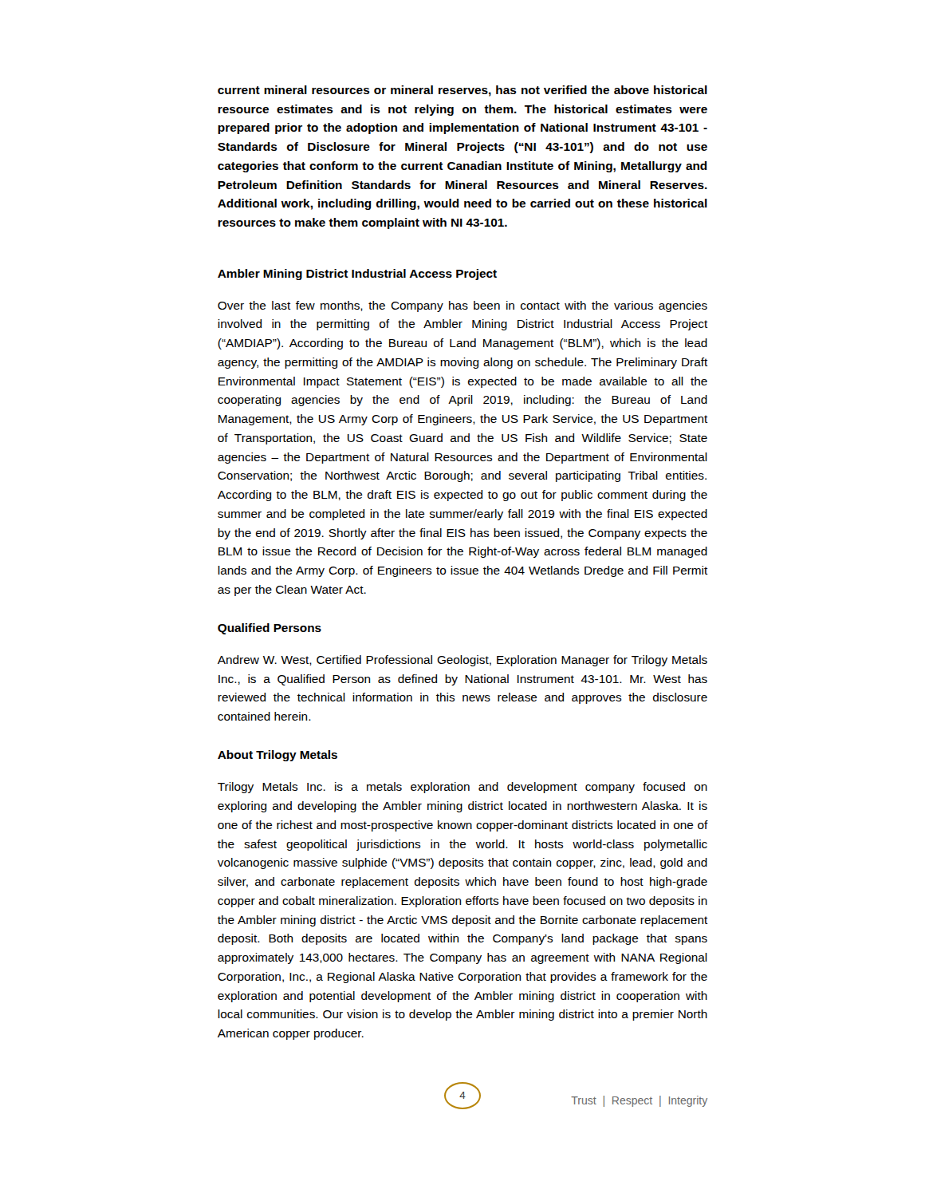current mineral resources or mineral reserves, has not verified the above historical resource estimates and is not relying on them. The historical estimates were prepared prior to the adoption and implementation of National Instrument 43-101 - Standards of Disclosure for Mineral Projects (“NI 43-101”) and do not use categories that conform to the current Canadian Institute of Mining, Metallurgy and Petroleum Definition Standards for Mineral Resources and Mineral Reserves. Additional work, including drilling, would need to be carried out on these historical resources to make them complaint with NI 43-101.
Ambler Mining District Industrial Access Project
Over the last few months, the Company has been in contact with the various agencies involved in the permitting of the Ambler Mining District Industrial Access Project (“AMDIAP”). According to the Bureau of Land Management (“BLM”), which is the lead agency, the permitting of the AMDIAP is moving along on schedule. The Preliminary Draft Environmental Impact Statement (“EIS”) is expected to be made available to all the cooperating agencies by the end of April 2019, including: the Bureau of Land Management, the US Army Corp of Engineers, the US Park Service, the US Department of Transportation, the US Coast Guard and the US Fish and Wildlife Service; State agencies – the Department of Natural Resources and the Department of Environmental Conservation; the Northwest Arctic Borough; and several participating Tribal entities. According to the BLM, the draft EIS is expected to go out for public comment during the summer and be completed in the late summer/early fall 2019 with the final EIS expected by the end of 2019. Shortly after the final EIS has been issued, the Company expects the BLM to issue the Record of Decision for the Right-of-Way across federal BLM managed lands and the Army Corp. of Engineers to issue the 404 Wetlands Dredge and Fill Permit as per the Clean Water Act.
Qualified Persons
Andrew W. West, Certified Professional Geologist, Exploration Manager for Trilogy Metals Inc., is a Qualified Person as defined by National Instrument 43-101. Mr. West has reviewed the technical information in this news release and approves the disclosure contained herein.
About Trilogy Metals
Trilogy Metals Inc. is a metals exploration and development company focused on exploring and developing the Ambler mining district located in northwestern Alaska. It is one of the richest and most-prospective known copper-dominant districts located in one of the safest geopolitical jurisdictions in the world. It hosts world-class polymetallic volcanogenic massive sulphide (“VMS”) deposits that contain copper, zinc, lead, gold and silver, and carbonate replacement deposits which have been found to host high-grade copper and cobalt mineralization. Exploration efforts have been focused on two deposits in the Ambler mining district - the Arctic VMS deposit and the Bornite carbonate replacement deposit. Both deposits are located within the Company's land package that spans approximately 143,000 hectares. The Company has an agreement with NANA Regional Corporation, Inc., a Regional Alaska Native Corporation that provides a framework for the exploration and potential development of the Ambler mining district in cooperation with local communities. Our vision is to develop the Ambler mining district into a premier North American copper producer.
4 Trust | Respect | Integrity